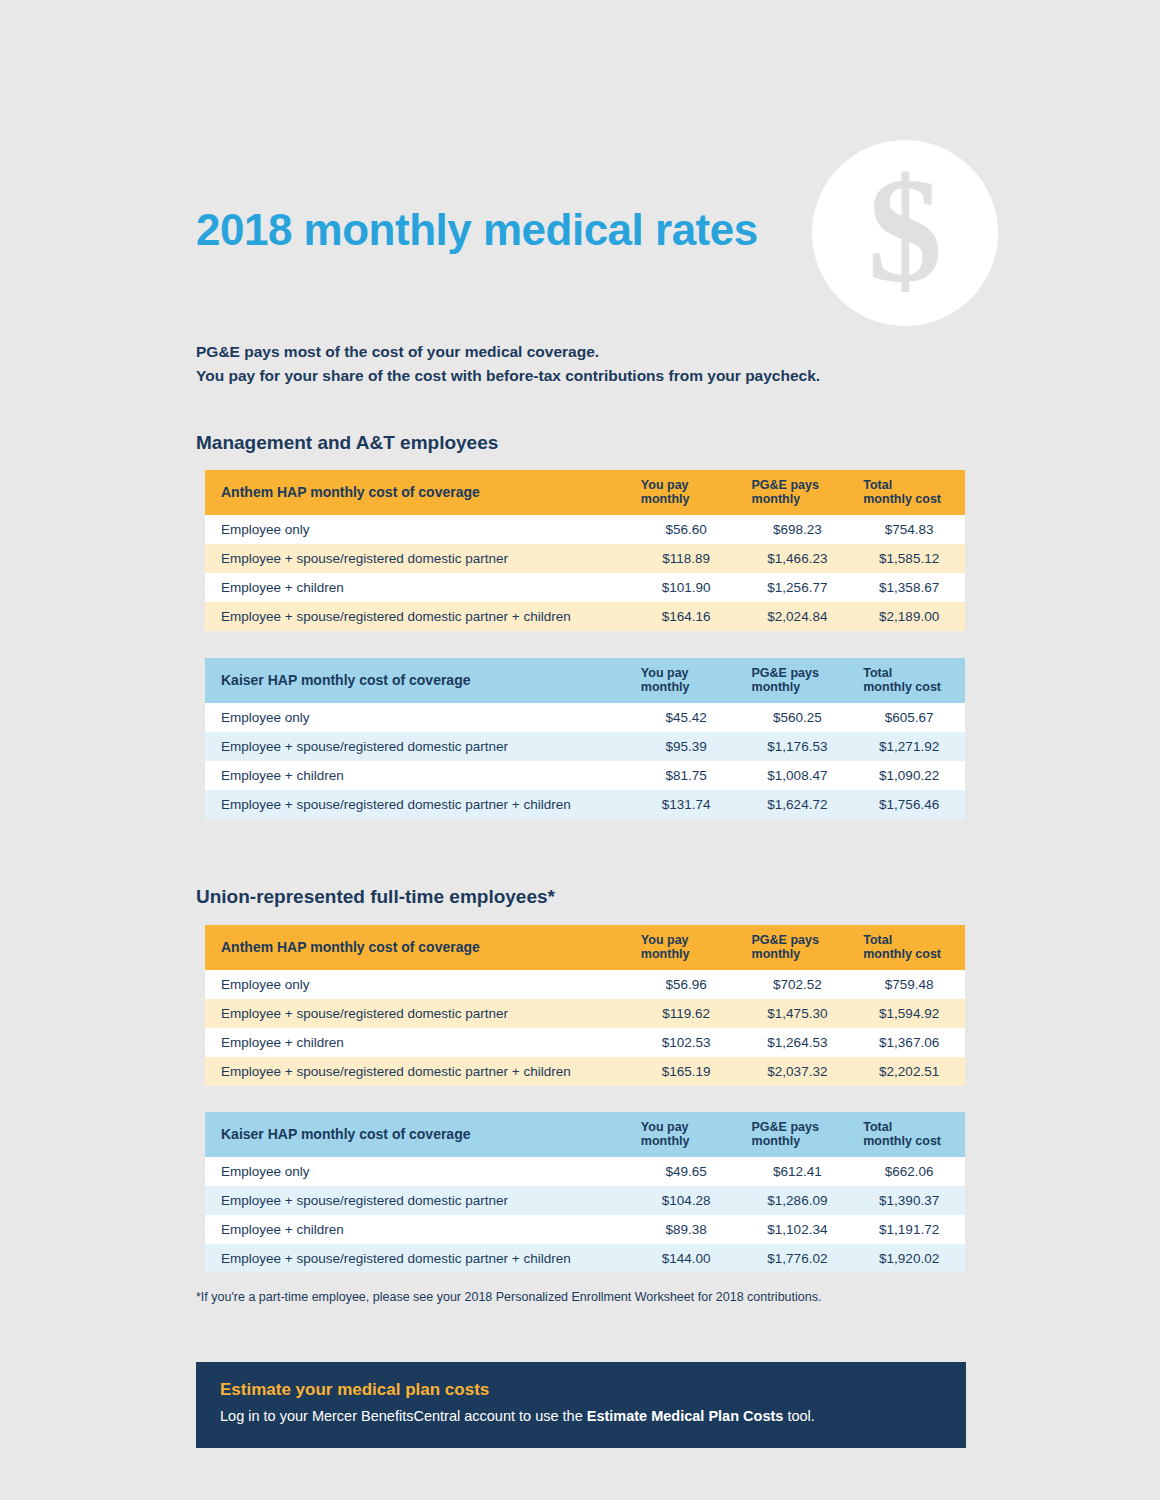$
2018 monthly medical rates
PG&E pays most of the cost of your medical coverage.
You pay for your share of the cost with before-tax contributions from your paycheck.
Management and A&T employees
| Anthem HAP monthly cost of coverage | You pay monthly | PG&E pays monthly | Total monthly cost |
| --- | --- | --- | --- |
| Employee only | $56.60 | $698.23 | $754.83 |
| Employee + spouse/registered domestic partner | $118.89 | $1,466.23 | $1,585.12 |
| Employee + children | $101.90 | $1,256.77 | $1,358.67 |
| Employee + spouse/registered domestic partner + children | $164.16 | $2,024.84 | $2,189.00 |
| Kaiser HAP monthly cost of coverage | You pay monthly | PG&E pays monthly | Total monthly cost |
| --- | --- | --- | --- |
| Employee only | $45.42 | $560.25 | $605.67 |
| Employee + spouse/registered domestic partner | $95.39 | $1,176.53 | $1,271.92 |
| Employee + children | $81.75 | $1,008.47 | $1,090.22 |
| Employee + spouse/registered domestic partner + children | $131.74 | $1,624.72 | $1,756.46 |
Union-represented full-time employees*
| Anthem HAP monthly cost of coverage | You pay monthly | PG&E pays monthly | Total monthly cost |
| --- | --- | --- | --- |
| Employee only | $56.96 | $702.52 | $759.48 |
| Employee + spouse/registered domestic partner | $119.62 | $1,475.30 | $1,594.92 |
| Employee + children | $102.53 | $1,264.53 | $1,367.06 |
| Employee + spouse/registered domestic partner + children | $165.19 | $2,037.32 | $2,202.51 |
| Kaiser HAP monthly cost of coverage | You pay monthly | PG&E pays monthly | Total monthly cost |
| --- | --- | --- | --- |
| Employee only | $49.65 | $612.41 | $662.06 |
| Employee + spouse/registered domestic partner | $104.28 | $1,286.09 | $1,390.37 |
| Employee + children | $89.38 | $1,102.34 | $1,191.72 |
| Employee + spouse/registered domestic partner + children | $144.00 | $1,776.02 | $1,920.02 |
*If you're a part-time employee, please see your 2018 Personalized Enrollment Worksheet for 2018 contributions.
Estimate your medical plan costs
Log in to your Mercer BenefitsCentral account to use the Estimate Medical Plan Costs tool.